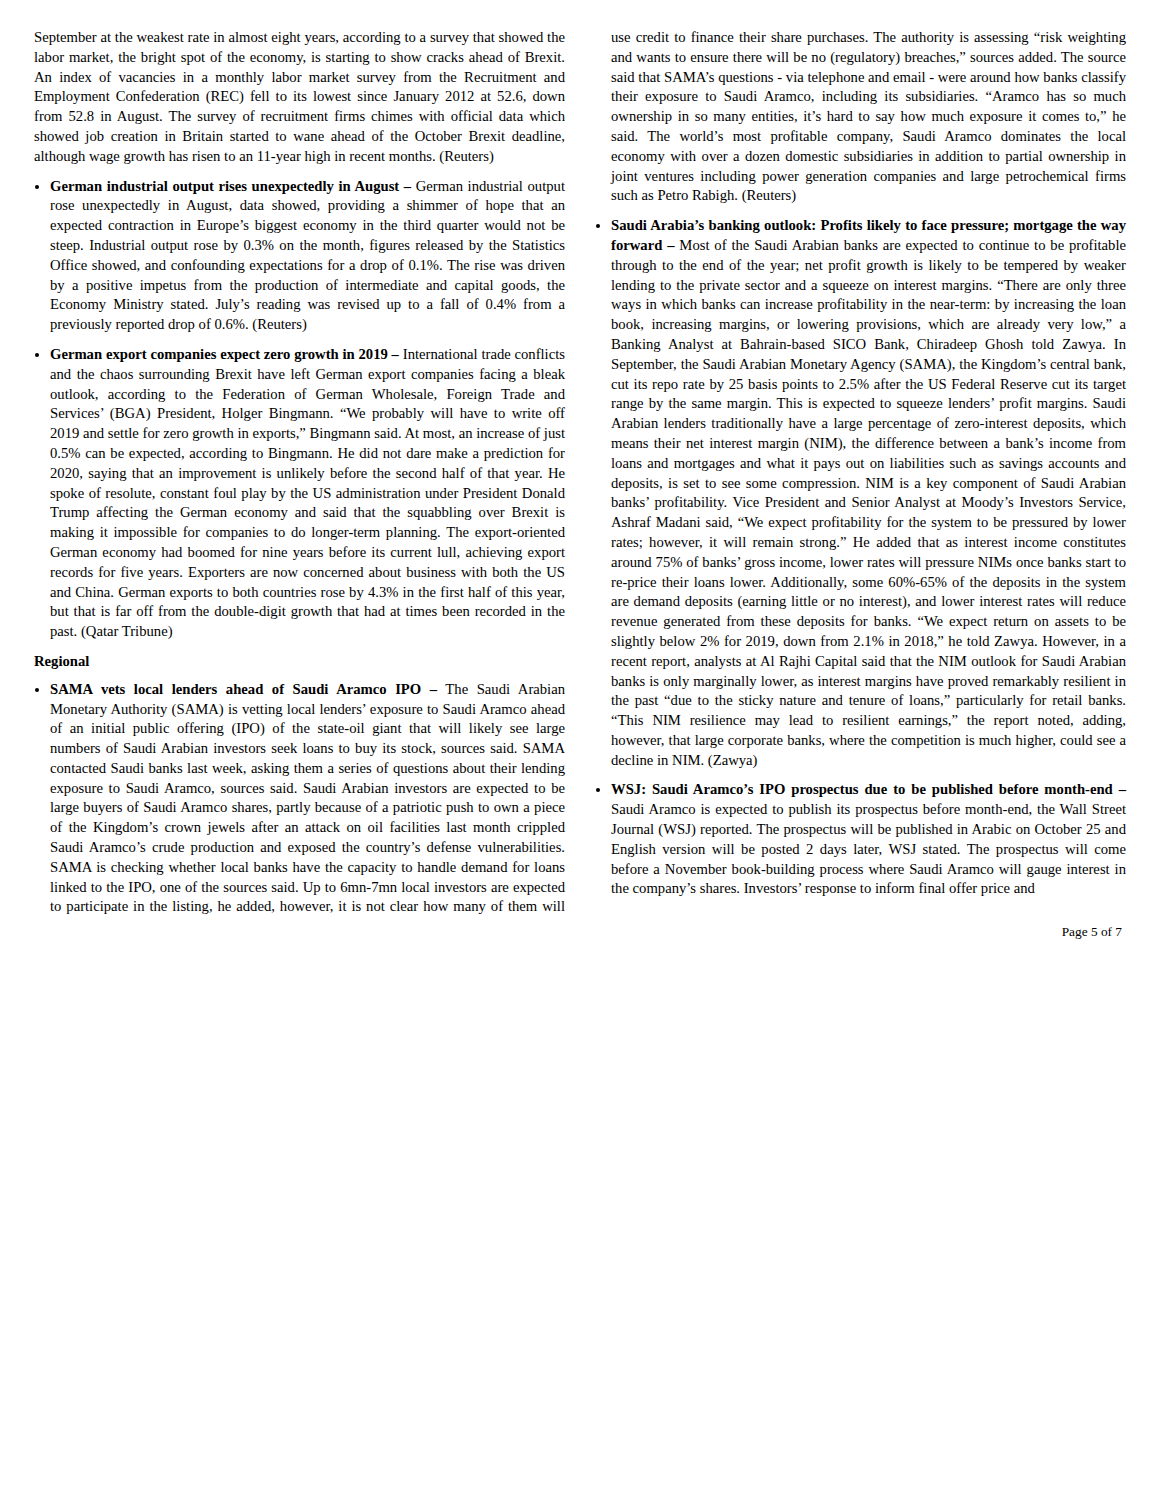September at the weakest rate in almost eight years, according to a survey that showed the labor market, the bright spot of the economy, is starting to show cracks ahead of Brexit. An index of vacancies in a monthly labor market survey from the Recruitment and Employment Confederation (REC) fell to its lowest since January 2012 at 52.6, down from 52.8 in August. The survey of recruitment firms chimes with official data which showed job creation in Britain started to wane ahead of the October Brexit deadline, although wage growth has risen to an 11-year high in recent months. (Reuters)
German industrial output rises unexpectedly in August – German industrial output rose unexpectedly in August, data showed, providing a shimmer of hope that an expected contraction in Europe’s biggest economy in the third quarter would not be steep. Industrial output rose by 0.3% on the month, figures released by the Statistics Office showed, and confounding expectations for a drop of 0.1%. The rise was driven by a positive impetus from the production of intermediate and capital goods, the Economy Ministry stated. July’s reading was revised up to a fall of 0.4% from a previously reported drop of 0.6%. (Reuters)
German export companies expect zero growth in 2019 – International trade conflicts and the chaos surrounding Brexit have left German export companies facing a bleak outlook, according to the Federation of German Wholesale, Foreign Trade and Services’ (BGA) President, Holger Bingmann. “We probably will have to write off 2019 and settle for zero growth in exports,” Bingmann said. At most, an increase of just 0.5% can be expected, according to Bingmann. He did not dare make a prediction for 2020, saying that an improvement is unlikely before the second half of that year. He spoke of resolute, constant foul play by the US administration under President Donald Trump affecting the German economy and said that the squabbling over Brexit is making it impossible for companies to do longer-term planning. The export-oriented German economy had boomed for nine years before its current lull, achieving export records for five years. Exporters are now concerned about business with both the US and China. German exports to both countries rose by 4.3% in the first half of this year, but that is far off from the double-digit growth that had at times been recorded in the past. (Qatar Tribune)
Regional
SAMA vets local lenders ahead of Saudi Aramco IPO – The Saudi Arabian Monetary Authority (SAMA) is vetting local lenders’ exposure to Saudi Aramco ahead of an initial public offering (IPO) of the state-oil giant that will likely see large numbers of Saudi Arabian investors seek loans to buy its stock, sources said. SAMA contacted Saudi banks last week, asking them a series of questions about their lending exposure to Saudi Aramco, sources said. Saudi Arabian investors are expected to be large buyers of Saudi Aramco shares, partly because of a patriotic push to own a piece of the Kingdom’s crown jewels after an attack on oil facilities last month crippled Saudi Aramco’s crude production and exposed the country’s defense vulnerabilities. SAMA is checking whether local banks have the capacity to handle demand for loans linked to the IPO, one of the sources said. Up to 6mn-7mn local investors are expected to participate in the listing, he added, however, it is not clear how many of them will use credit to finance their share purchases. The authority is assessing “risk weighting and wants to ensure there will be no (regulatory) breaches,” sources added. The source said that SAMA’s questions - via telephone and email - were around how banks classify their exposure to Saudi Aramco, including its subsidiaries. “Aramco has so much ownership in so many entities, it’s hard to say how much exposure it comes to,” he said. The world’s most profitable company, Saudi Aramco dominates the local economy with over a dozen domestic subsidiaries in addition to partial ownership in joint ventures including power generation companies and large petrochemical firms such as Petro Rabigh. (Reuters)
Saudi Arabia’s banking outlook: Profits likely to face pressure; mortgage the way forward – Most of the Saudi Arabian banks are expected to continue to be profitable through to the end of the year; net profit growth is likely to be tempered by weaker lending to the private sector and a squeeze on interest margins. “There are only three ways in which banks can increase profitability in the near-term: by increasing the loan book, increasing margins, or lowering provisions, which are already very low,” a Banking Analyst at Bahrain-based SICO Bank, Chiradeep Ghosh told Zawya. In September, the Saudi Arabian Monetary Agency (SAMA), the Kingdom’s central bank, cut its repo rate by 25 basis points to 2.5% after the US Federal Reserve cut its target range by the same margin. This is expected to squeeze lenders’ profit margins. Saudi Arabian lenders traditionally have a large percentage of zero-interest deposits, which means their net interest margin (NIM), the difference between a bank’s income from loans and mortgages and what it pays out on liabilities such as savings accounts and deposits, is set to see some compression. NIM is a key component of Saudi Arabian banks’ profitability. Vice President and Senior Analyst at Moody’s Investors Service, Ashraf Madani said, “We expect profitability for the system to be pressured by lower rates; however, it will remain strong.” He added that as interest income constitutes around 75% of banks’ gross income, lower rates will pressure NIMs once banks start to re-price their loans lower. Additionally, some 60%-65% of the deposits in the system are demand deposits (earning little or no interest), and lower interest rates will reduce revenue generated from these deposits for banks. “We expect return on assets to be slightly below 2% for 2019, down from 2.1% in 2018,” he told Zawya. However, in a recent report, analysts at Al Rajhi Capital said that the NIM outlook for Saudi Arabian banks is only marginally lower, as interest margins have proved remarkably resilient in the past “due to the sticky nature and tenure of loans,” particularly for retail banks. “This NIM resilience may lead to resilient earnings,” the report noted, adding, however, that large corporate banks, where the competition is much higher, could see a decline in NIM. (Zawya)
WSJ: Saudi Aramco’s IPO prospectus due to be published before month-end – Saudi Aramco is expected to publish its prospectus before month-end, the Wall Street Journal (WSJ) reported. The prospectus will be published in Arabic on October 25 and English version will be posted 2 days later, WSJ stated. The prospectus will come before a November book-building process where Saudi Aramco will gauge interest in the company’s shares. Investors’ response to inform final offer price and
Page 5 of 7